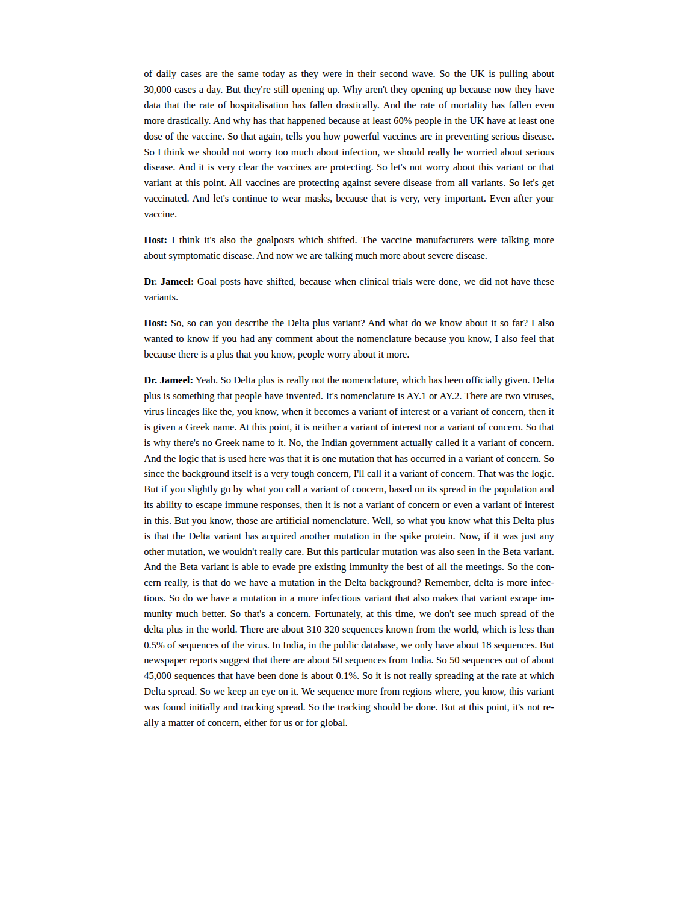of daily cases are the same today as they were in their second wave. So the UK is pulling about 30,000 cases a day. But they're still opening up. Why aren't they opening up because now they have data that the rate of hospitalisation has fallen drastically. And the rate of mortality has fallen even more drastically. And why has that happened because at least 60% people in the UK have at least one dose of the vaccine. So that again, tells you how powerful vaccines are in preventing serious disease. So I think we should not worry too much about infection, we should really be worried about serious disease. And it is very clear the vaccines are protecting. So let's not worry about this variant or that variant at this point. All vaccines are protecting against severe disease from all variants. So let's get vaccinated. And let's continue to wear masks, because that is very, very important. Even after your vaccine.
Host: I think it's also the goalposts which shifted. The vaccine manufacturers were talking more about symptomatic disease. And now we are talking much more about severe disease.
Dr. Jameel: Goal posts have shifted, because when clinical trials were done, we did not have these variants.
Host: So, so can you describe the Delta plus variant? And what do we know about it so far? I also wanted to know if you had any comment about the nomenclature because you know, I also feel that because there is a plus that you know, people worry about it more.
Dr. Jameel: Yeah. So Delta plus is really not the nomenclature, which has been officially given. Delta plus is something that people have invented. It's nomenclature is AY.1 or AY.2. There are two viruses, virus lineages like the, you know, when it becomes a variant of interest or a variant of concern, then it is given a Greek name. At this point, it is neither a variant of interest nor a variant of concern. So that is why there's no Greek name to it. No, the Indian government actually called it a variant of concern. And the logic that is used here was that it is one mutation that has occurred in a variant of concern. So since the background itself is a very tough concern, I'll call it a variant of concern. That was the logic. But if you slightly go by what you call a variant of concern, based on its spread in the population and its ability to escape immune responses, then it is not a variant of concern or even a variant of interest in this. But you know, those are artificial nomenclature. Well, so what you know what this Delta plus is that the Delta variant has acquired another mutation in the spike protein. Now, if it was just any other mutation, we wouldn't really care. But this particular mutation was also seen in the Beta variant. And the Beta variant is able to evade pre existing immunity the best of all the meetings. So the concern really, is that do we have a mutation in the Delta background? Remember, delta is more infectious. So do we have a mutation in a more infectious variant that also makes that variant escape immunity much better. So that's a concern. Fortunately, at this time, we don't see much spread of the delta plus in the world. There are about 310 320 sequences known from the world, which is less than 0.5% of sequences of the virus. In India, in the public database, we only have about 18 sequences. But newspaper reports suggest that there are about 50 sequences from India. So 50 sequences out of about 45,000 sequences that have been done is about 0.1%. So it is not really spreading at the rate at which Delta spread. So we keep an eye on it. We sequence more from regions where, you know, this variant was found initially and tracking spread. So the tracking should be done. But at this point, it's not really a matter of concern, either for us or for global.